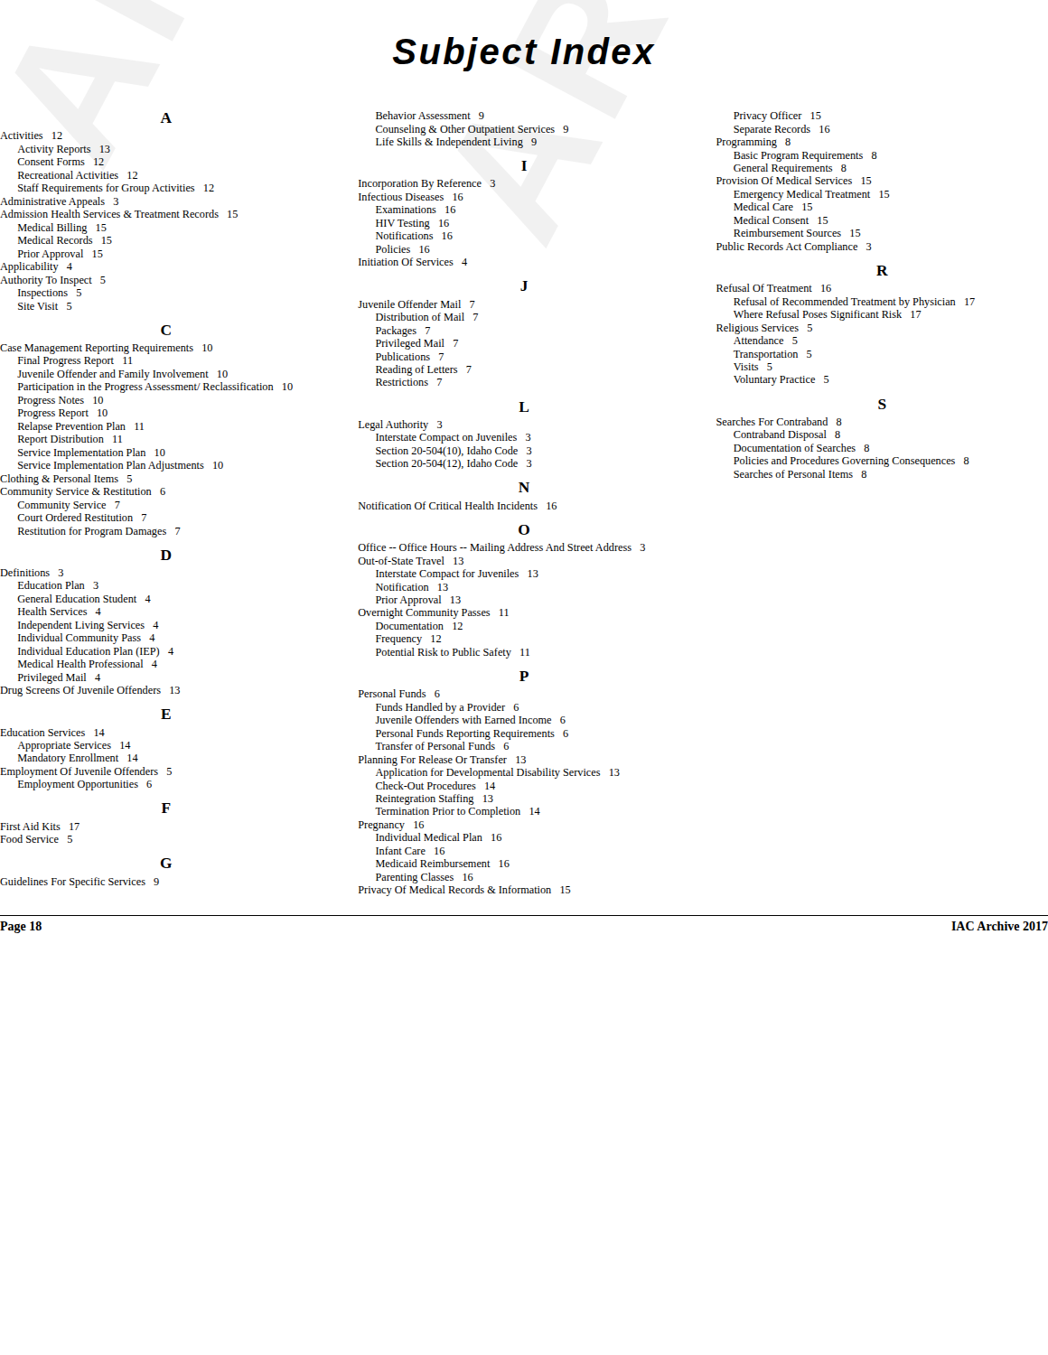ARCHIVE ARCHIVE
Subject Index
A
Activities 12
Activity Reports 13
Consent Forms 12
Recreational Activities 12
Staff Requirements for Group Activities 12
Administrative Appeals 3
Admission Health Services & Treatment Records 15
Medical Billing 15
Medical Records 15
Prior Approval 15
Applicability 4
Authority To Inspect 5
Inspections 5
Site Visit 5
C
Case Management Reporting Requirements 10
Final Progress Report 11
Juvenile Offender and Family Involvement 10
Participation in the Progress Assessment/ Reclassification 10
Progress Notes 10
Progress Report 10
Relapse Prevention Plan 11
Report Distribution 11
Service Implementation Plan 10
Service Implementation Plan Adjustments 10
Clothing & Personal Items 5
Community Service & Restitution 6
Community Service 7
Court Ordered Restitution 7
Restitution for Program Damages 7
D
Definitions 3
Education Plan 3
General Education Student 4
Health Services 4
Independent Living Services 4
Individual Community Pass 4
Individual Education Plan (IEP) 4
Medical Health Professional 4
Privileged Mail 4
Drug Screens Of Juvenile Offenders 13
E
Education Services 14
Appropriate Services 14
Mandatory Enrollment 14
Employment Of Juvenile Offenders 5
Employment Opportunities 6
F
First Aid Kits 17
Food Service 5
G
Guidelines For Specific Services 9
Behavior Assessment 9
Counseling & Other Outpatient Services 9
Life Skills & Independent Living 9
I
Incorporation By Reference 3
Infectious Diseases 16
Examinations 16
HIV Testing 16
Notifications 16
Policies 16
Initiation Of Services 4
J
Juvenile Offender Mail 7
Distribution of Mail 7
Packages 7
Privileged Mail 7
Publications 7
Reading of Letters 7
Restrictions 7
L
Legal Authority 3
Interstate Compact on Juveniles 3
Section 20-504(10), Idaho Code 3
Section 20-504(12), Idaho Code 3
N
Notification Of Critical Health Incidents 16
O
Office -- Office Hours -- Mailing Address And Street Address 3
Out-of-State Travel 13
Interstate Compact for Juveniles 13
Notification 13
Prior Approval 13
Overnight Community Passes 11
Documentation 12
Frequency 12
Potential Risk to Public Safety 11
P
Personal Funds 6
Funds Handled by a Provider 6
Juvenile Offenders with Earned Income 6
Personal Funds Reporting Requirements 6
Transfer of Personal Funds 6
Planning For Release Or Transfer 13
Application for Developmental Disability Services 13
Check-Out Procedures 14
Reintegration Staffing 13
Termination Prior to Completion 14
Pregnancy 16
Individual Medical Plan 16
Infant Care 16
Medicaid Reimbursement 16
Parenting Classes 16
Privacy Of Medical Records & Information 15
Privacy Officer 15
Separate Records 16
Programming 8
Basic Program Requirements 8
General Requirements 8
Provision Of Medical Services 15
Emergency Medical Treatment 15
Medical Care 15
Medical Consent 15
Reimbursement Sources 15
Public Records Act Compliance 3
R
Refusal Of Treatment 16
Refusal of Recommended Treatment by Physician 17
Where Refusal Poses Significant Risk 17
Religious Services 5
Attendance 5
Transportation 5
Visits 5
Voluntary Practice 5
S
Searches For Contraband 8
Contraband Disposal 8
Documentation of Searches 8
Policies and Procedures Governing Consequences 8
Searches of Personal Items 8
Page 18 IAC Archive 2017